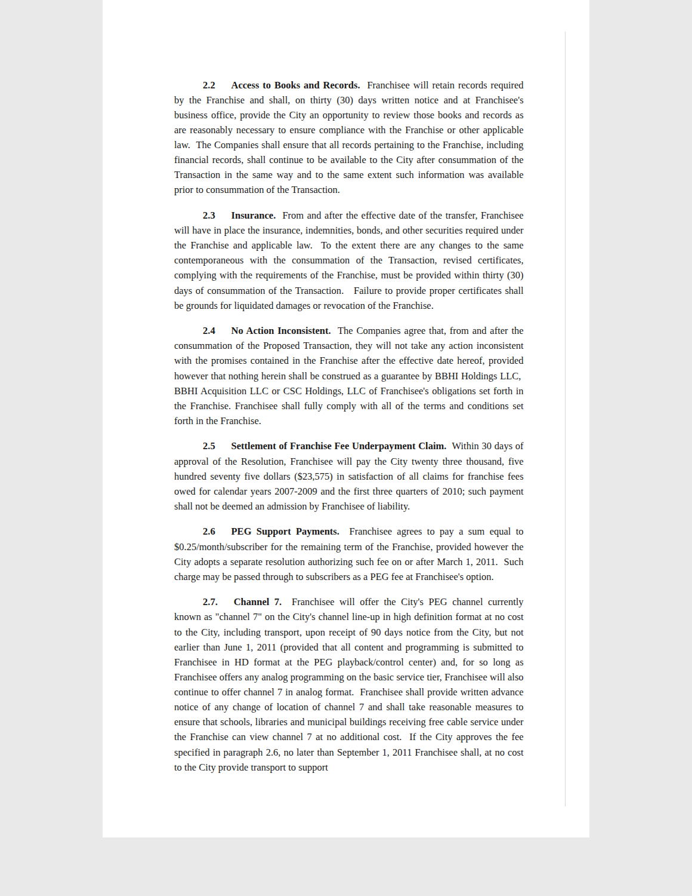2.2 Access to Books and Records. Franchisee will retain records required by the Franchise and shall, on thirty (30) days written notice and at Franchisee's business office, provide the City an opportunity to review those books and records as are reasonably necessary to ensure compliance with the Franchise or other applicable law. The Companies shall ensure that all records pertaining to the Franchise, including financial records, shall continue to be available to the City after consummation of the Transaction in the same way and to the same extent such information was available prior to consummation of the Transaction.
2.3 Insurance. From and after the effective date of the transfer, Franchisee will have in place the insurance, indemnities, bonds, and other securities required under the Franchise and applicable law. To the extent there are any changes to the same contemporaneous with the consummation of the Transaction, revised certificates, complying with the requirements of the Franchise, must be provided within thirty (30) days of consummation of the Transaction. Failure to provide proper certificates shall be grounds for liquidated damages or revocation of the Franchise.
2.4 No Action Inconsistent. The Companies agree that, from and after the consummation of the Proposed Transaction, they will not take any action inconsistent with the promises contained in the Franchise after the effective date hereof, provided however that nothing herein shall be construed as a guarantee by BBHI Holdings LLC, BBHI Acquisition LLC or CSC Holdings, LLC of Franchisee's obligations set forth in the Franchise. Franchisee shall fully comply with all of the terms and conditions set forth in the Franchise.
2.5 Settlement of Franchise Fee Underpayment Claim. Within 30 days of approval of the Resolution, Franchisee will pay the City twenty three thousand, five hundred seventy five dollars ($23,575) in satisfaction of all claims for franchise fees owed for calendar years 2007-2009 and the first three quarters of 2010; such payment shall not be deemed an admission by Franchisee of liability.
2.6 PEG Support Payments. Franchisee agrees to pay a sum equal to $0.25/month/subscriber for the remaining term of the Franchise, provided however the City adopts a separate resolution authorizing such fee on or after March 1, 2011. Such charge may be passed through to subscribers as a PEG fee at Franchisee's option.
2.7. Channel 7. Franchisee will offer the City's PEG channel currently known as "channel 7" on the City's channel line-up in high definition format at no cost to the City, including transport, upon receipt of 90 days notice from the City, but not earlier than June 1, 2011 (provided that all content and programming is submitted to Franchisee in HD format at the PEG playback/control center) and, for so long as Franchisee offers any analog programming on the basic service tier, Franchisee will also continue to offer channel 7 in analog format. Franchisee shall provide written advance notice of any change of location of channel 7 and shall take reasonable measures to ensure that schools, libraries and municipal buildings receiving free cable service under the Franchise can view channel 7 at no additional cost. If the City approves the fee specified in paragraph 2.6, no later than September 1, 2011 Franchisee shall, at no cost to the City provide transport to support